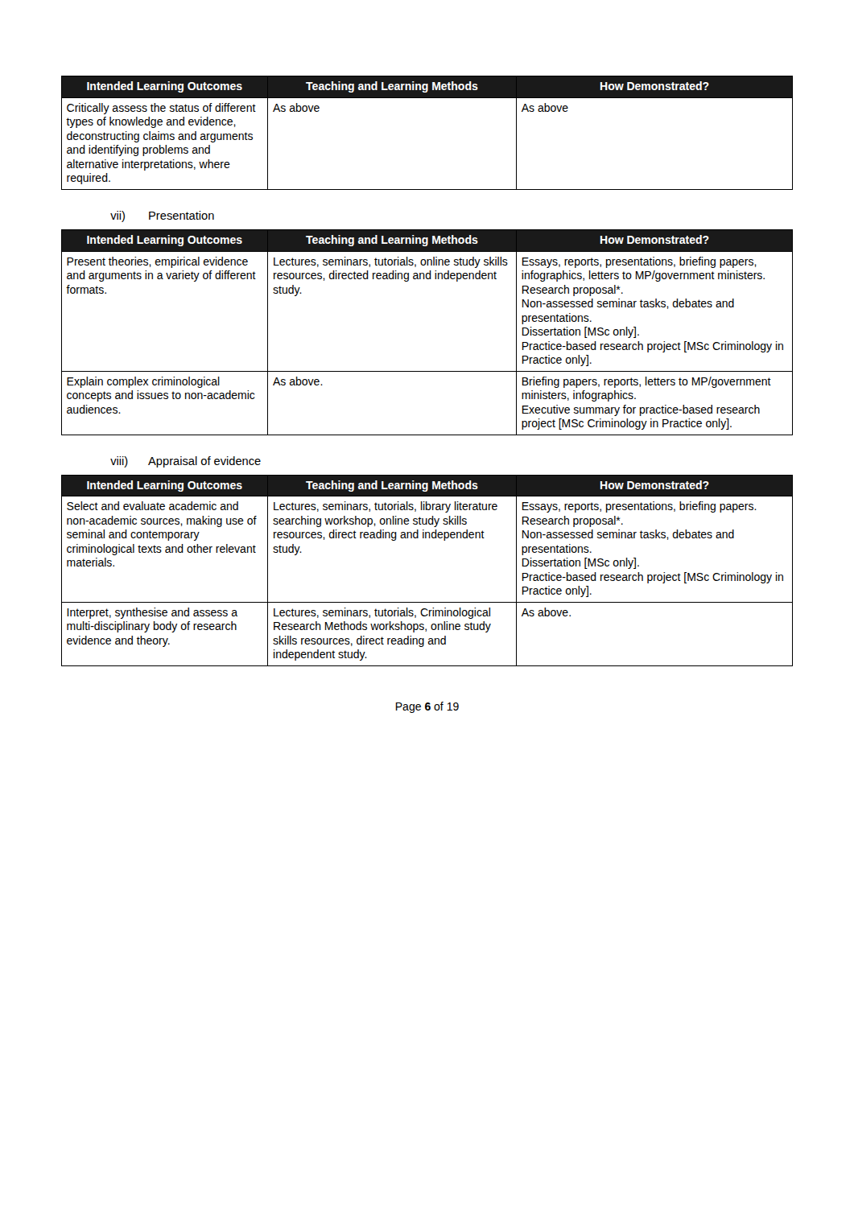| Intended Learning Outcomes | Teaching and Learning Methods | How Demonstrated? |
| --- | --- | --- |
| Critically assess the status of different types of knowledge and evidence, deconstructing claims and arguments and identifying problems and alternative interpretations, where required. | As above | As above |
vii) Presentation
| Intended Learning Outcomes | Teaching and Learning Methods | How Demonstrated? |
| --- | --- | --- |
| Present theories, empirical evidence and arguments in a variety of different formats. | Lectures, seminars, tutorials, online study skills resources, directed reading and independent study. | Essays, reports, presentations, briefing papers, infographics, letters to MP/government ministers. Research proposal*. Non-assessed seminar tasks, debates and presentations. Dissertation [MSc only]. Practice-based research project [MSc Criminology in Practice only]. |
| Explain complex criminological concepts and issues to non-academic audiences. | As above. | Briefing papers, reports, letters to MP/government ministers, infographics. Executive summary for practice-based research project [MSc Criminology in Practice only]. |
viii) Appraisal of evidence
| Intended Learning Outcomes | Teaching and Learning Methods | How Demonstrated? |
| --- | --- | --- |
| Select and evaluate academic and non-academic sources, making use of seminal and contemporary criminological texts and other relevant materials. | Lectures, seminars, tutorials, library literature searching workshop, online study skills resources, direct reading and independent study. | Essays, reports, presentations, briefing papers. Research proposal*. Non-assessed seminar tasks, debates and presentations. Dissertation [MSc only]. Practice-based research project [MSc Criminology in Practice only]. |
| Interpret, synthesise and assess a multi-disciplinary body of research evidence and theory. | Lectures, seminars, tutorials, Criminological Research Methods workshops, online study skills resources, direct reading and independent study. | As above. |
Page 6 of 19